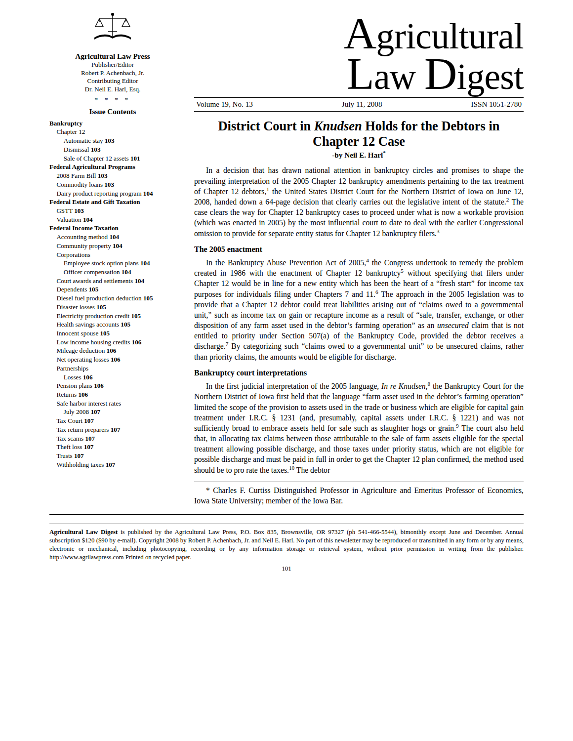Agricultural Law Press
Publisher/Editor
Robert P. Achenbach, Jr.
Contributing Editor
Dr. Neil E. Harl, Esq.
* * * *
Issue Contents
Bankruptcy
Chapter 12
Automatic stay 103
Dismissal 103
Sale of Chapter 12 assets 101
Federal Agricultural Programs
2008 Farm Bill 103
Commodity loans 103
Dairy product reporting program 104
Federal Estate and Gift Taxation
GSTT 103
Valuation 104
Federal Income Taxation
Accounting method 104
Community property 104
Corporations
Employee stock option plans 104
Officer compensation 104
Court awards and settlements 104
Dependents 105
Diesel fuel production deduction 105
Disaster losses 105
Electricity production credit 105
Health savings accounts 105
Innocent spouse 105
Low income housing credits 106
Mileage deduction 106
Net operating losses 106
Partnerships
Losses 106
Pension plans 106
Returns 106
Safe harbor interest rates
July 2008 107
Tax Court 107
Tax return preparers 107
Tax scams 107
Theft loss 107
Trusts 107
Withholding taxes 107
Agricultural
Law Digest
Volume 19, No. 13 July 11, 2008 ISSN 1051-2780
District Court in Knudsen Holds for the Debtors in Chapter 12 Case
-by Neil E. Harl*
In a decision that has drawn national attention in bankruptcy circles and promises to shape the prevailing interpretation of the 2005 Chapter 12 bankruptcy amendments pertaining to the tax treatment of Chapter 12 debtors,1 the United States District Court for the Northern District of Iowa on June 12, 2008, handed down a 64-page decision that clearly carries out the legislative intent of the statute.2 The case clears the way for Chapter 12 bankruptcy cases to proceed under what is now a workable provision (which was enacted in 2005) by the most influential court to date to deal with the earlier Congressional omission to provide for separate entity status for Chapter 12 bankruptcy filers.3
The 2005 enactment
In the Bankruptcy Abuse Prevention Act of 2005,4 the Congress undertook to remedy the problem created in 1986 with the enactment of Chapter 12 bankruptcy5 without specifying that filers under Chapter 12 would be in line for a new entity which has been the heart of a “fresh start” for income tax purposes for individuals filing under Chapters 7 and 11.6 The approach in the 2005 legislation was to provide that a Chapter 12 debtor could treat liabilities arising out of “claims owed to a governmental unit,” such as income tax on gain or recapture income as a result of “sale, transfer, exchange, or other disposition of any farm asset used in the debtor’s farming operation” as an unsecured claim that is not entitled to priority under Section 507(a) of the Bankruptcy Code, provided the debtor receives a discharge.7 By categorizing such “claims owed to a governmental unit” to be unsecured claims, rather than priority claims, the amounts would be eligible for discharge.
Bankruptcy court interpretations
In the first judicial interpretation of the 2005 language, In re Knudsen,8 the Bankruptcy Court for the Northern District of Iowa first held that the language “farm asset used in the debtor’s farming operation” limited the scope of the provision to assets used in the trade or business which are eligible for capital gain treatment under I.R.C. § 1231 (and, presumably, capital assets under I.R.C. § 1221) and was not sufficiently broad to embrace assets held for sale such as slaughter hogs or grain.9 The court also held that, in allocating tax claims between those attributable to the sale of farm assets eligible for the special treatment allowing possible discharge, and those taxes under priority status, which are not eligible for possible discharge and must be paid in full in order to get the Chapter 12 plan confirmed, the method used should be to pro rate the taxes.10 The debtor
* Charles F. Curtiss Distinguished Professor in Agriculture and Emeritus Professor of Economics, Iowa State University; member of the Iowa Bar.
Agricultural Law Digest is published by the Agricultural Law Press, P.O. Box 835, Brownsville, OR 97327 (ph 541-466-5544), bimonthly except June and December. Annual subscription $120 ($90 by e-mail). Copyright 2008 by Robert P. Achenbach, Jr. and Neil E. Harl. No part of this newsletter may be reproduced or transmitted in any form or by any means, electronic or mechanical, including photocopying, recording or by any information storage or retrieval system, without prior permission in writing from the publisher. http://www.agrilawpress.com Printed on recycled paper.
101